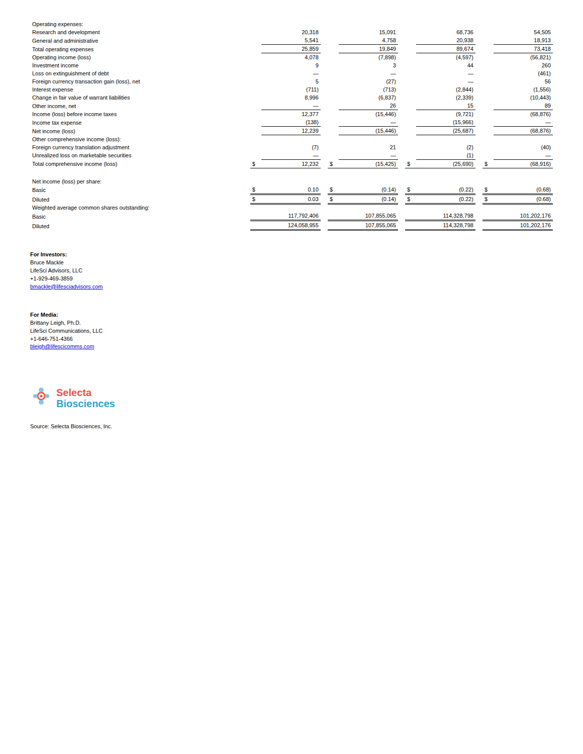| Operating expenses: | | | | | | | | | | | | |
| Research and development | | | 20,318 | | | 15,091 | | | 68,736 | | | 54,505 |
| General and administrative | | | 5,541 | | | 4,758 | | | 20,938 | | | 18,913 |
| Total operating expenses | | | 25,859 | | | 19,849 | | | 89,674 | | | 73,418 |
| Operating income (loss) | | | 4,078 | | | (7,898) | | | (4,597) | | | (56,821) |
| Investment income | | | 9 | | | 3 | | | 44 | | | 260 |
| Loss on extinguishment of debt | | | — | | | — | | | — | | | (461) |
| Foreign currency transaction gain (loss), net | | | 5 | | | (27) | | | — | | | 56 |
| Interest expense | | | (711) | | | (713) | | | (2,844) | | | (1,556) |
| Change in fair value of warrant liabilities | | | 8,996 | | | (6,837) | | | (2,339) | | | (10,443) |
| Other income, net | | | — | | | 26 | | | 15 | | | 89 |
| Income (loss) before income taxes | | | 12,377 | | | (15,446) | | | (9,721) | | | (68,876) |
| Income tax expense | | | (138) | | | — | | | (15,966) | | | — |
| Net income (loss) | | | 12,239 | | | (15,446) | | | (25,687) | | | (68,876) |
| Other comprehensive income (loss): | | | | | | | | | | | | |
| Foreign currency translation adjustment | | | (7) | | | 21 | | | (2) | | | (40) |
| Unrealized loss on marketable securities | | | — | | | — | | | (1) | | | — |
| Total comprehensive income (loss) | | $ | 12,232 | | $ | (15,425) | | $ | (25,690) | | $ | (68,916) |
| Net income (loss) per share: | | | | | | | | | | | | |
| Basic | | $ | 0.10 | | $ | (0.14) | | $ | (0.22) | | $ | (0.68) |
| Diluted | | $ | 0.03 | | $ | (0.14) | | $ | (0.22) | | $ | (0.68) |
| Weighted average common shares outstanding: | | | | | | | | | | | | |
| Basic | | | 117,792,406 | | | 107,855,065 | | | 114,328,798 | | | 101,202,176 |
| Diluted | | | 124,058,955 | | | 107,855,065 | | | 114,328,798 | | | 101,202,176 |
For Investors:
Bruce Mackle
LifeSci Advisors, LLC
+1-929-469-3859
bmackle@lifesciadvisors.com
For Media:
Brittany Leigh, Ph.D.
LifeSci Communications, LLC
+1-646-751-4366
bleigh@lifescicomms.com
Selecta Biosciences
Source: Selecta Biosciences, Inc.